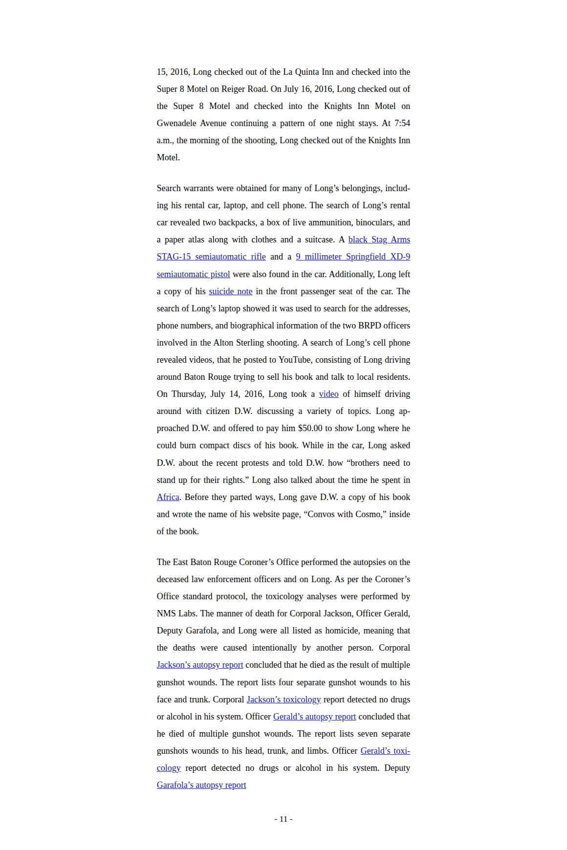15, 2016, Long checked out of the La Quinta Inn and checked into the Super 8 Motel on Reiger Road. On July 16, 2016, Long checked out of the Super 8 Motel and checked into the Knights Inn Motel on Gwenadele Avenue continuing a pattern of one night stays. At 7:54 a.m., the morning of the shooting, Long checked out of the Knights Inn Motel.
Search warrants were obtained for many of Long’s belongings, including his rental car, laptop, and cell phone. The search of Long’s rental car revealed two backpacks, a box of live ammunition, binoculars, and a paper atlas along with clothes and a suitcase. A black Stag Arms STAG-15 semiautomatic rifle and a 9 millimeter Springfield XD-9 semiautomatic pistol were also found in the car. Additionally, Long left a copy of his suicide note in the front passenger seat of the car. The search of Long’s laptop showed it was used to search for the addresses, phone numbers, and biographical information of the two BRPD officers involved in the Alton Sterling shooting. A search of Long’s cell phone revealed videos, that he posted to YouTube, consisting of Long driving around Baton Rouge trying to sell his book and talk to local residents. On Thursday, July 14, 2016, Long took a video of himself driving around with citizen D.W. discussing a variety of topics. Long approached D.W. and offered to pay him $50.00 to show Long where he could burn compact discs of his book. While in the car, Long asked D.W. about the recent protests and told D.W. how “brothers need to stand up for their rights.” Long also talked about the time he spent in Africa. Before they parted ways, Long gave D.W. a copy of his book and wrote the name of his website page, “Convos with Cosmo,” inside of the book.
The East Baton Rouge Coroner’s Office performed the autopsies on the deceased law enforcement officers and on Long. As per the Coroner’s Office standard protocol, the toxicology analyses were performed by NMS Labs. The manner of death for Corporal Jackson, Officer Gerald, Deputy Garafola, and Long were all listed as homicide, meaning that the deaths were caused intentionally by another person. Corporal Jackson’s autopsy report concluded that he died as the result of multiple gunshot wounds. The report lists four separate gunshot wounds to his face and trunk. Corporal Jackson’s toxicology report detected no drugs or alcohol in his system. Officer Gerald’s autopsy report concluded that he died of multiple gunshot wounds. The report lists seven separate gunshots wounds to his head, trunk, and limbs. Officer Gerald’s toxicology report detected no drugs or alcohol in his system. Deputy Garafola’s autopsy report
- 11 -